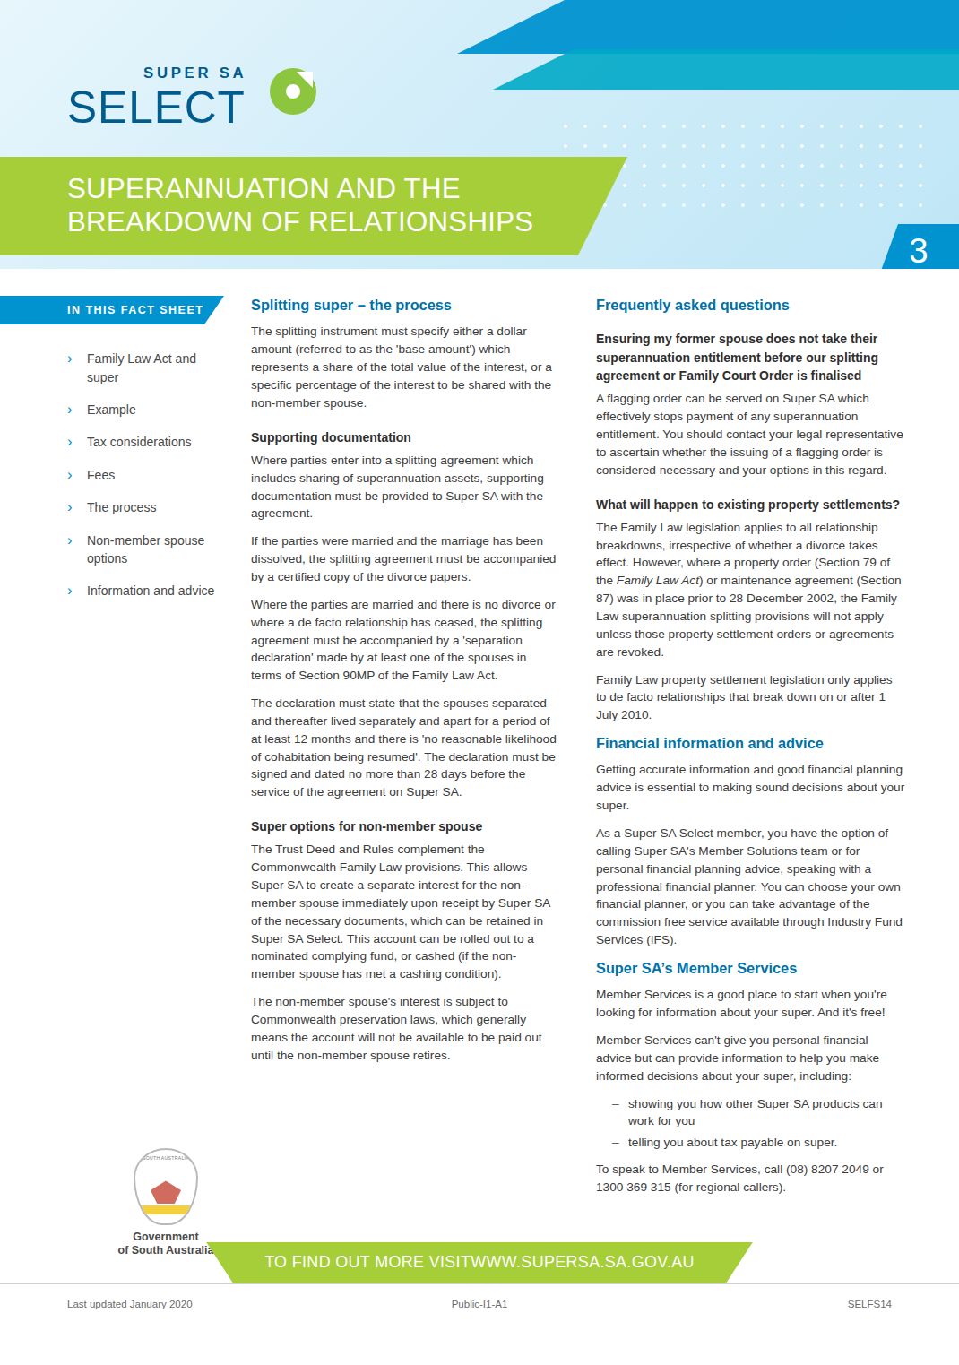SUPER SA
SELECT
Superannuation and the
breakdown of relationships
3
IN THIS FACT SHEET
Family Law Act and super
Example
Tax considerations
Fees
The process
Non-member spouse options
Information and advice
Splitting super – the process
The splitting instrument must specify either a dollar amount (referred to as the 'base amount') which represents a share of the total value of the interest, or a specific percentage of the interest to be shared with the non-member spouse.
Supporting documentation
Where parties enter into a splitting agreement which includes sharing of superannuation assets, supporting documentation must be provided to Super SA with the agreement.
If the parties were married and the marriage has been dissolved, the splitting agreement must be accompanied by a certified copy of the divorce papers.
Where the parties are married and there is no divorce or where a de facto relationship has ceased, the splitting agreement must be accompanied by a 'separation declaration' made by at least one of the spouses in terms of Section 90MP of the Family Law Act.
The declaration must state that the spouses separated and thereafter lived separately and apart for a period of at least 12 months and there is 'no reasonable likelihood of cohabitation being resumed'. The declaration must be signed and dated no more than 28 days before the service of the agreement on Super SA.
Super options for non-member spouse
The Trust Deed and Rules complement the Commonwealth Family Law provisions. This allows Super SA to create a separate interest for the non-member spouse immediately upon receipt by Super SA of the necessary documents, which can be retained in Super SA Select. This account can be rolled out to a nominated complying fund, or cashed (if the non-member spouse has met a cashing condition).
The non-member spouse's interest is subject to Commonwealth preservation laws, which generally means the account will not be available to be paid out until the non-member spouse retires.
Frequently asked questions
Ensuring my former spouse does not take their superannuation entitlement before our splitting agreement or Family Court Order is finalised
A flagging order can be served on Super SA which effectively stops payment of any superannuation entitlement. You should contact your legal representative to ascertain whether the issuing of a flagging order is considered necessary and your options in this regard.
What will happen to existing property settlements?
The Family Law legislation applies to all relationship breakdowns, irrespective of whether a divorce takes effect. However, where a property order (Section 79 of the Family Law Act) or maintenance agreement (Section 87) was in place prior to 28 December 2002, the Family Law superannuation splitting provisions will not apply unless those property settlement orders or agreements are revoked.
Family Law property settlement legislation only applies to de facto relationships that break down on or after 1 July 2010.
Financial information and advice
Getting accurate information and good financial planning advice is essential to making sound decisions about your super.
As a Super SA Select member, you have the option of calling Super SA's Member Solutions team or for personal financial planning advice, speaking with a professional financial planner. You can choose your own financial planner, or you can take advantage of the commission free service available through Industry Fund Services (IFS).
Super SA’s Member Services
Member Services is a good place to start when you're looking for information about your super. And it's free!
Member Services can't give you personal financial advice but can provide information to help you make informed decisions about your super, including:
showing you how other Super SA products can work for you
telling you about tax payable on super.
To speak to Member Services, call (08) 8207 2049 or 1300 369 315 (for regional callers).
Government
of South Australia
TO FIND OUT MORE VISIT WWW.SUPERSA.SA.GOV.AU
Last updated January 2020 Public-I1-A1 SELFS14